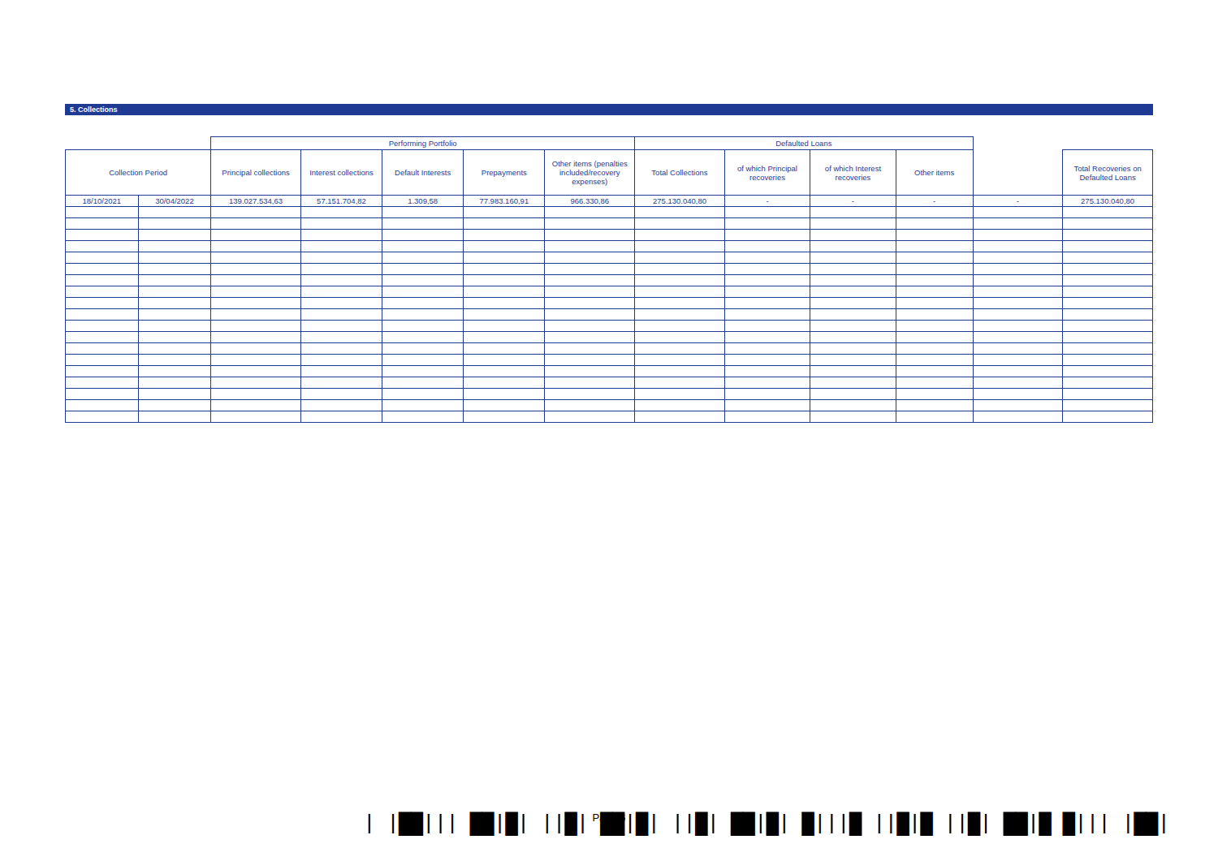5. Collections
| | Performing Portfolio | Defaulted Loans | |
| --- | --- | --- | --- |
| Collection Period | Principal collections | Interest collections | Default Interests | Prepayments | Other items (penalties included/recovery expenses) | Total Collections | of which Principal recoveries | of which Interest recoveries | Other items | Total Recoveries on Defaulted Loans |
| 18/10/2021 | 30/04/2022 | 139.027.534,63 | 57.151.704,82 | 1.309,58 | 77.983.160,91 | 966.330,86 | 275.130.040,80 | - | - | - | - | 275.130.040,80 |
Page 6
| |██||| ██|█| ||█| ██|█| ||█| ██|█| █|||█ ||█|█ ||█| ██|█ █||| |██|